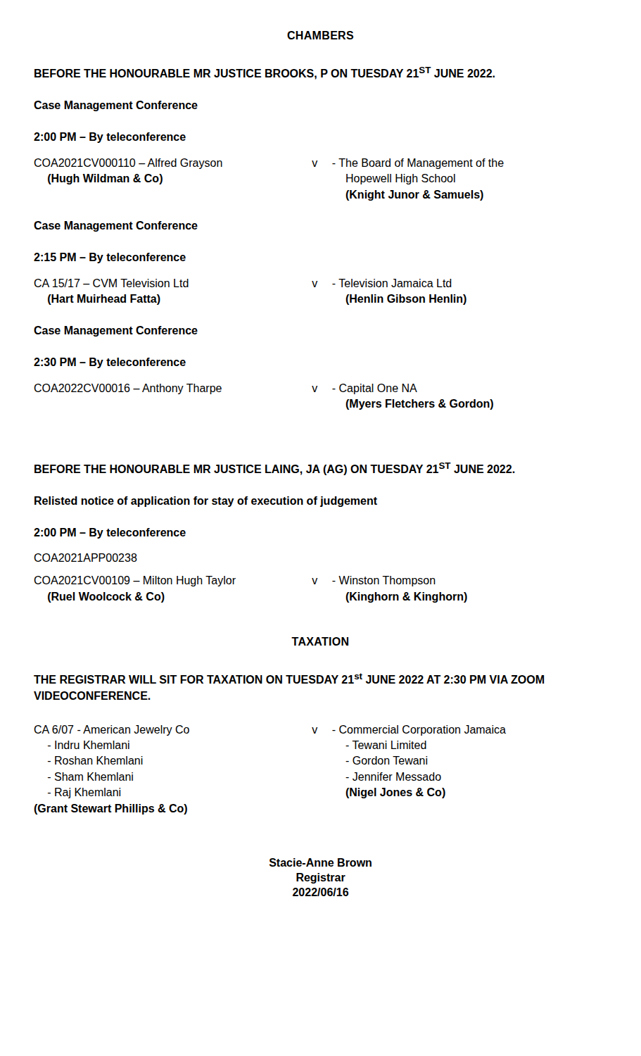CHAMBERS
BEFORE THE HONOURABLE MR JUSTICE BROOKS, P ON TUESDAY 21ST JUNE 2022.
Case Management Conference
2:00 PM – By teleconference
| COA2021CV000110 – Alfred Grayson (Hugh Wildman & Co) | v | - The Board of Management of the Hopewell High School (Knight Junor & Samuels) |
Case Management Conference
2:15 PM – By teleconference
| CA 15/17 – CVM Television Ltd (Hart Muirhead Fatta) | v | - Television Jamaica Ltd (Henlin Gibson Henlin) |
Case Management Conference
2:30 PM – By teleconference
| COA2022CV00016 – Anthony Tharpe | v | - Capital One NA (Myers Fletchers & Gordon) |
BEFORE THE HONOURABLE MR JUSTICE LAING, JA (AG) ON TUESDAY 21ST JUNE 2022.
Relisted notice of application for stay of execution of judgement
2:00 PM – By teleconference
COA2021APP00238
| COA2021CV00109 – Milton Hugh Taylor (Ruel Woolcock & Co) | v | - Winston Thompson (Kinghorn & Kinghorn) |
TAXATION
THE REGISTRAR WILL SIT FOR TAXATION ON TUESDAY 21st JUNE 2022 AT 2:30 PM VIA ZOOM VIDEOCONFERENCE.
| CA 6/07 - American Jewelry Co - Indru Khemlani - Roshan Khemlani - Sham Khemlani - Raj Khemlani (Grant Stewart Phillips & Co) | v | - Commercial Corporation Jamaica - Tewani Limited - Gordon Tewani - Jennifer Messado (Nigel Jones & Co) |
Stacie-Anne Brown
Registrar
2022/06/16